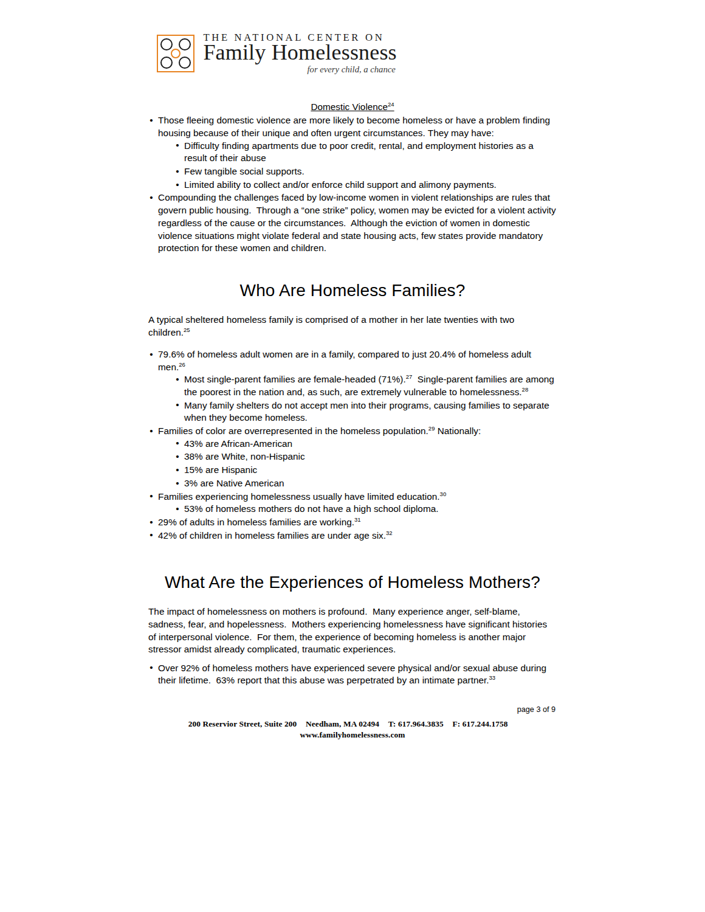The National Center on
Family Homelessness
for every child, a chance
Domestic Violence24
Those fleeing domestic violence are more likely to become homeless or have a problem finding housing because of their unique and often urgent circumstances. They may have:
Difficulty finding apartments due to poor credit, rental, and employment histories as a result of their abuse
Few tangible social supports.
Limited ability to collect and/or enforce child support and alimony payments.
Compounding the challenges faced by low-income women in violent relationships are rules that govern public housing. Through a “one strike” policy, women may be evicted for a violent activity regardless of the cause or the circumstances. Although the eviction of women in domestic violence situations might violate federal and state housing acts, few states provide mandatory protection for these women and children.
Who Are Homeless Families?
A typical sheltered homeless family is comprised of a mother in her late twenties with two children.25
79.6% of homeless adult women are in a family, compared to just 20.4% of homeless adult men.26
Most single-parent families are female-headed (71%).27 Single-parent families are among the poorest in the nation and, as such, are extremely vulnerable to homelessness.28
Many family shelters do not accept men into their programs, causing families to separate when they become homeless.
Families of color are overrepresented in the homeless population.29 Nationally:
43% are African-American
38% are White, non-Hispanic
15% are Hispanic
3% are Native American
Families experiencing homelessness usually have limited education.30
53% of homeless mothers do not have a high school diploma.
29% of adults in homeless families are working.31
42% of children in homeless families are under age six.32
What Are the Experiences of Homeless Mothers?
The impact of homelessness on mothers is profound. Many experience anger, self-blame, sadness, fear, and hopelessness. Mothers experiencing homelessness have significant histories of interpersonal violence. For them, the experience of becoming homeless is another major stressor amidst already complicated, traumatic experiences.
Over 92% of homeless mothers have experienced severe physical and/or sexual abuse during their lifetime. 63% report that this abuse was perpetrated by an intimate partner.33
page 3 of 9
200 Reservior Street, Suite 200 Needham, MA 02494 T: 617.964.3835 F: 617.244.1758 www.familyhomelessness.com